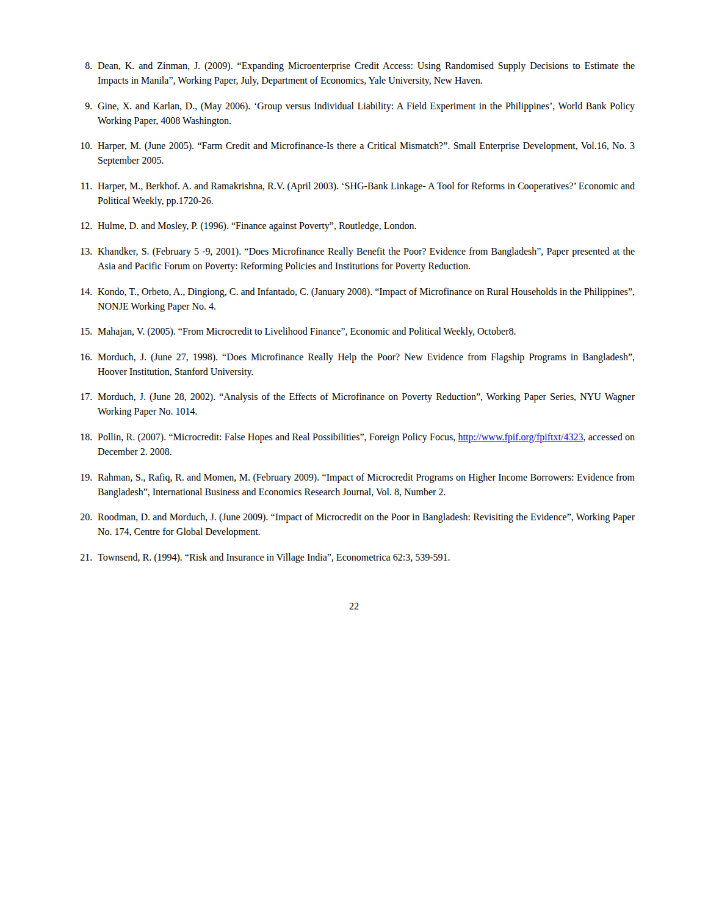Dean, K. and Zinman, J. (2009). “Expanding Microenterprise Credit Access: Using Randomised Supply Decisions to Estimate the Impacts in Manila”, Working Paper, July, Department of Economics, Yale University, New Haven.
Gine, X. and Karlan, D., (May 2006). ‘Group versus Individual Liability: A Field Experiment in the Philippines’, World Bank Policy Working Paper, 4008 Washington.
Harper, M. (June 2005). “Farm Credit and Microfinance-Is there a Critical Mismatch?”. Small Enterprise Development, Vol.16, No. 3 September 2005.
Harper, M., Berkhof. A. and Ramakrishna, R.V. (April 2003). ‘SHG-Bank Linkage- A Tool for Reforms in Cooperatives?’ Economic and Political Weekly, pp.1720-26.
Hulme, D. and Mosley, P. (1996). “Finance against Poverty”, Routledge, London.
Khandker, S. (February 5 -9, 2001). “Does Microfinance Really Benefit the Poor? Evidence from Bangladesh”, Paper presented at the Asia and Pacific Forum on Poverty: Reforming Policies and Institutions for Poverty Reduction.
Kondo, T., Orbeto, A., Dingiong, C. and Infantado, C. (January 2008). “Impact of Microfinance on Rural Households in the Philippines”, NONJE Working Paper No. 4.
Mahajan, V. (2005). “From Microcredit to Livelihood Finance”, Economic and Political Weekly, October8.
Morduch, J. (June 27, 1998). “Does Microfinance Really Help the Poor? New Evidence from Flagship Programs in Bangladesh”, Hoover Institution, Stanford University.
Morduch, J. (June 28, 2002). “Analysis of the Effects of Microfinance on Poverty Reduction”, Working Paper Series, NYU Wagner Working Paper No. 1014.
Pollin, R. (2007). “Microcredit: False Hopes and Real Possibilities”, Foreign Policy Focus, http://www.fpif.org/fpiftxt/4323, accessed on December 2. 2008.
Rahman, S., Rafiq, R. and Momen, M. (February 2009). “Impact of Microcredit Programs on Higher Income Borrowers: Evidence from Bangladesh”, International Business and Economics Research Journal, Vol. 8, Number 2.
Roodman, D. and Morduch, J. (June 2009). “Impact of Microcredit on the Poor in Bangladesh: Revisiting the Evidence”, Working Paper No. 174, Centre for Global Development.
Townsend, R. (1994). “Risk and Insurance in Village India”, Econometrica 62:3, 539-591.
22